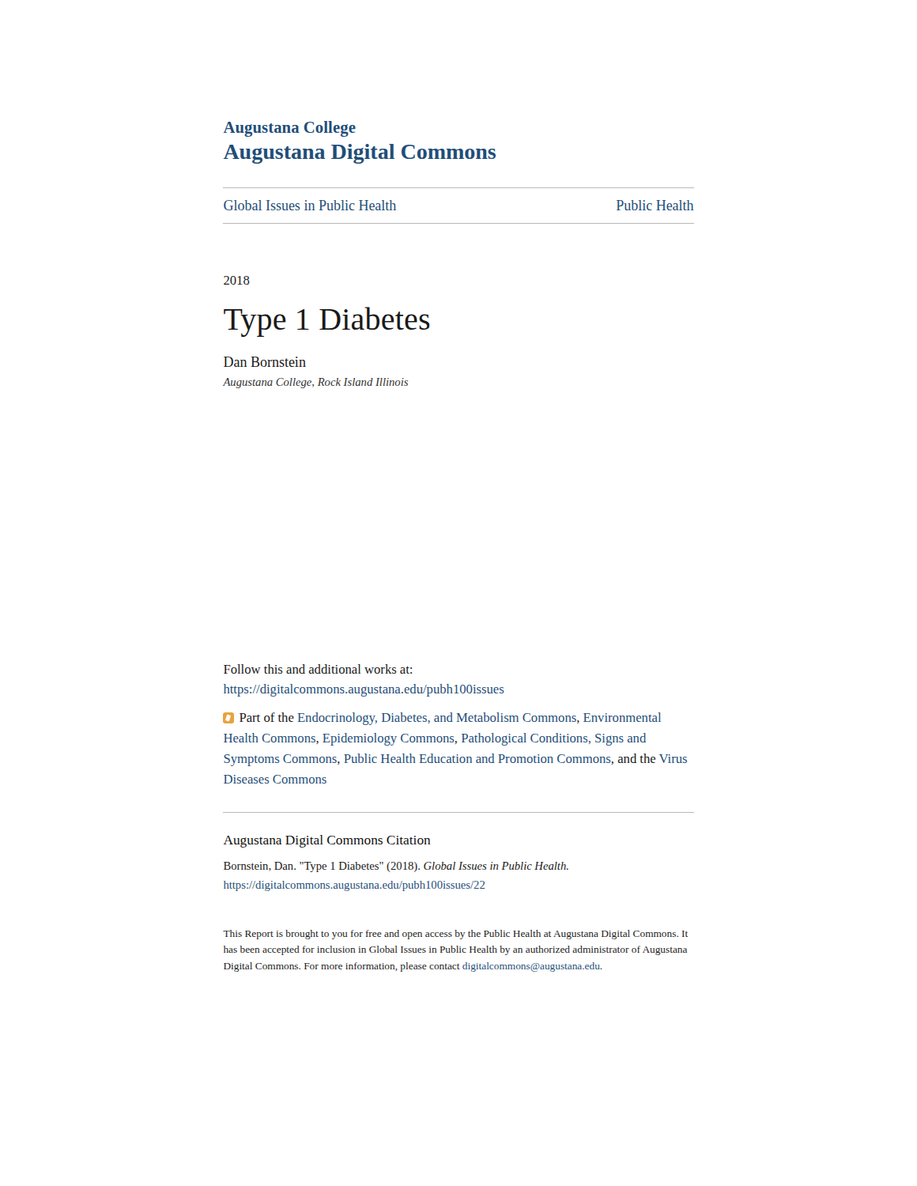Augustana College
Augustana Digital Commons
Global Issues in Public Health
Public Health
2018
Type 1 Diabetes
Dan Bornstein
Augustana College, Rock Island Illinois
Follow this and additional works at: https://digitalcommons.augustana.edu/pubh100issues
Part of the Endocrinology, Diabetes, and Metabolism Commons, Environmental Health Commons, Epidemiology Commons, Pathological Conditions, Signs and Symptoms Commons, Public Health Education and Promotion Commons, and the Virus Diseases Commons
Augustana Digital Commons Citation
Bornstein, Dan. "Type 1 Diabetes" (2018). Global Issues in Public Health.
https://digitalcommons.augustana.edu/pubh100issues/22
This Report is brought to you for free and open access by the Public Health at Augustana Digital Commons. It has been accepted for inclusion in Global Issues in Public Health by an authorized administrator of Augustana Digital Commons. For more information, please contact digitalcommons@augustana.edu.